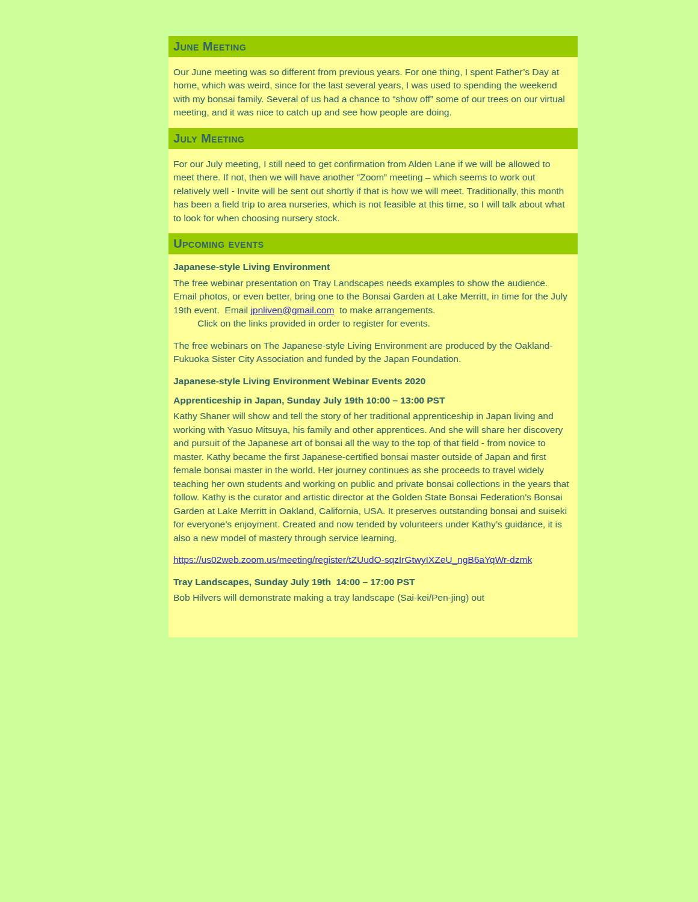June Meeting
Our June meeting was so different from previous years. For one thing, I spent Father’s Day at home, which was weird, since for the last several years, I was used to spending the weekend with my bonsai family. Several of us had a chance to “show off” some of our trees on our virtual meeting, and it was nice to catch up and see how people are doing.
July Meeting
For our July meeting, I still need to get confirmation from Alden Lane if we will be allowed to meet there. If not, then we will have another “Zoom” meeting – which seems to work out relatively well - Invite will be sent out shortly if that is how we will meet. Traditionally, this month has been a field trip to area nurseries, which is not feasible at this time, so I will talk about what to look for when choosing nursery stock.
Upcoming events
Japanese-style Living Environment
The free webinar presentation on Tray Landscapes needs examples to show the audience. Email photos, or even better, bring one to the Bonsai Garden at Lake Merritt, in time for the July 19th event. Email jpnliven@gmail.com to make arrangements.
Click on the links provided in order to register for events.
The free webinars on The Japanese-style Living Environment are produced by the Oakland-Fukuoka Sister City Association and funded by the Japan Foundation.
Japanese-style Living Environment Webinar Events 2020
Apprenticeship in Japan, Sunday July 19th 10:00 – 13:00 PST
Kathy Shaner will show and tell the story of her traditional apprenticeship in Japan living and working with Yasuo Mitsuya, his family and other apprentices. And she will share her discovery and pursuit of the Japanese art of bonsai all the way to the top of that field - from novice to master. Kathy became the first Japanese-certified bonsai master outside of Japan and first female bonsai master in the world. Her journey continues as she proceeds to travel widely teaching her own students and working on public and private bonsai collections in the years that follow. Kathy is the curator and artistic director at the Golden State Bonsai Federation's Bonsai Garden at Lake Merritt in Oakland, California, USA. It preserves outstanding bonsai and suiseki for everyone’s enjoyment. Created and now tended by volunteers under Kathy’s guidance, it is also a new model of mastery through service learning.
https://us02web.zoom.us/meeting/register/tZUudO-sqzIrGtwyIXZeU_ngB6aYqWr-dzmk
Tray Landscapes, Sunday July 19th 14:00 – 17:00 PST
Bob Hilvers will demonstrate making a tray landscape (Sai-kei/Pen-jing) out